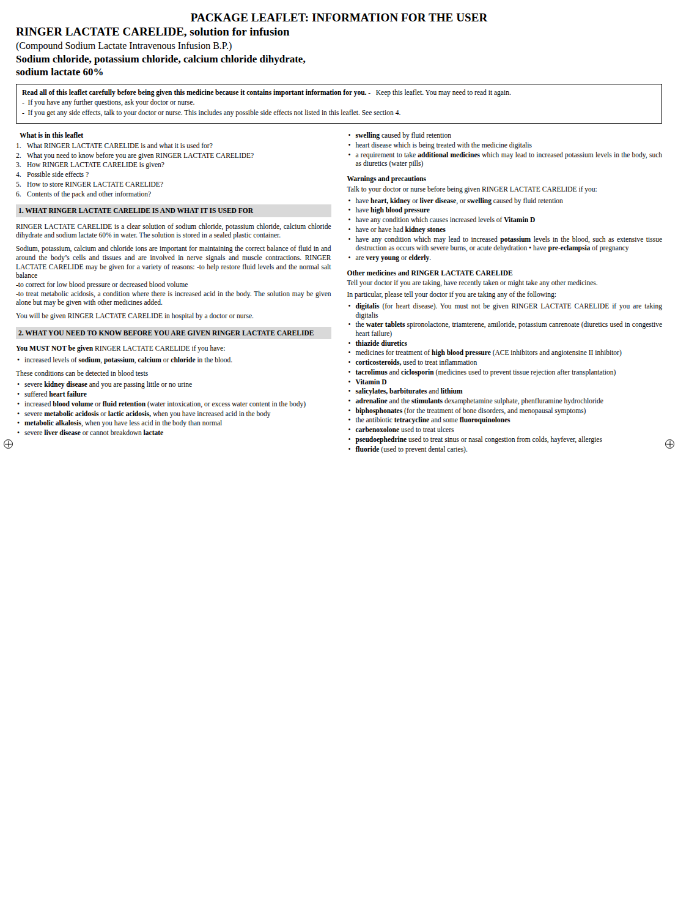PACKAGE LEAFLET: INFORMATION FOR THE USER
RINGER LACTATE CARELIDE, solution for infusion
(Compound Sodium Lactate Intravenous Infusion B.P.)
Sodium chloride, potassium chloride, calcium chloride dihydrate,
sodium lactate 60%
Read all of this leaflet carefully before being given this medicine because it contains important information for you. - Keep this leaflet. You may need to read it again.
- If you have any further questions, ask your doctor or nurse.
- If you get any side effects, talk to your doctor or nurse. This includes any possible side effects not listed in this leaflet. See section 4.
What is in this leaflet
What RINGER LACTATE CARELIDE is and what it is used for?
What you need to know before you are given RINGER LACTATE CARELIDE?
How RINGER LACTATE CARELIDE is given?
Possible side effects ?
How to store RINGER LACTATE CARELIDE?
Contents of the pack and other information?
1. What Ringer Lactate Carelide is and what it is used for
RINGER LACTATE CARELIDE is a clear solution of sodium chloride, potassium chloride, calcium chloride dihydrate and sodium lactate 60% in water. The solution is stored in a sealed plastic container.
Sodium, potassium, calcium and chloride ions are important for maintaining the correct balance of fluid in and around the body’s cells and tissues and are involved in nerve signals and muscle contractions. RINGER LACTATE CARELIDE may be given for a variety of reasons: -to help restore fluid levels and the normal salt balance
-to correct for low blood pressure or decreased blood volume
-to treat metabolic acidosis, a condition where there is increased acid in the body. The solution may be given alone but may be given with other medicines added.
You will be given RINGER LACTATE CARELIDE in hospital by a doctor or nurse.
2. What you need to know before you are given Ringer Lactate Carelide
You MUST NOT be given RINGER LACTATE CARELIDE if you have:
increased levels of sodium, potassium, calcium or chloride in the blood.
These conditions can be detected in blood tests
severe kidney disease and you are passing little or no urine
suffered heart failure
increased blood volume or fluid retention (water intoxication, or excess water content in the body)
severe metabolic acidosis or lactic acidosis, when you have increased acid in the body
metabolic alkalosis, when you have less acid in the body than normal
severe liver disease or cannot breakdown lactate
swelling caused by fluid retention
heart disease which is being treated with the medicine digitalis
a requirement to take additional medicines which may lead to increased potassium levels in the body, such as diuretics (water pills)
Warnings and precautions
Talk to your doctor or nurse before being given RINGER LACTATE CARELIDE if you:
have heart, kidney or liver disease, or swelling caused by fluid retention
have high blood pressure
have any condition which causes increased levels of Vitamin D
have or have had kidney stones
have any condition which may lead to increased potassium levels in the blood, such as extensive tissue destruction as occurs with severe burns, or acute dehydration • have pre-eclampsia of pregnancy
are very young or elderly.
Other medicines and RINGER LACTATE CARELIDE
Tell your doctor if you are taking, have recently taken or might take any other medicines.
In particular, please tell your doctor if you are taking any of the following:
digitalis (for heart disease). You must not be given RINGER LACTATE CARELIDE if you are taking digitalis
the water tablets spironolactone, triamterene, amiloride, potassium canrenoate (diuretics used in congestive heart failure)
thiazide diuretics
medicines for treatment of high blood pressure (ACE inhibitors and angiotensine II inhibitor)
corticosteroids, used to treat inflammation
tacrolimus and ciclosporin (medicines used to prevent tissue rejection after transplantation)
Vitamin D
salicylates, barbiturates and lithium
adrenaline and the stimulants dexamphetamine sulphate, phenfluramine hydrochloride
biphosphonates (for the treatment of bone disorders, and menopausal symptoms)
the antibiotic tetracycline and some fluoroquinolones
carbenoxolone used to treat ulcers
pseudoephedrine used to treat sinus or nasal congestion from colds, hayfever, allergies
fluoride (used to prevent dental caries).